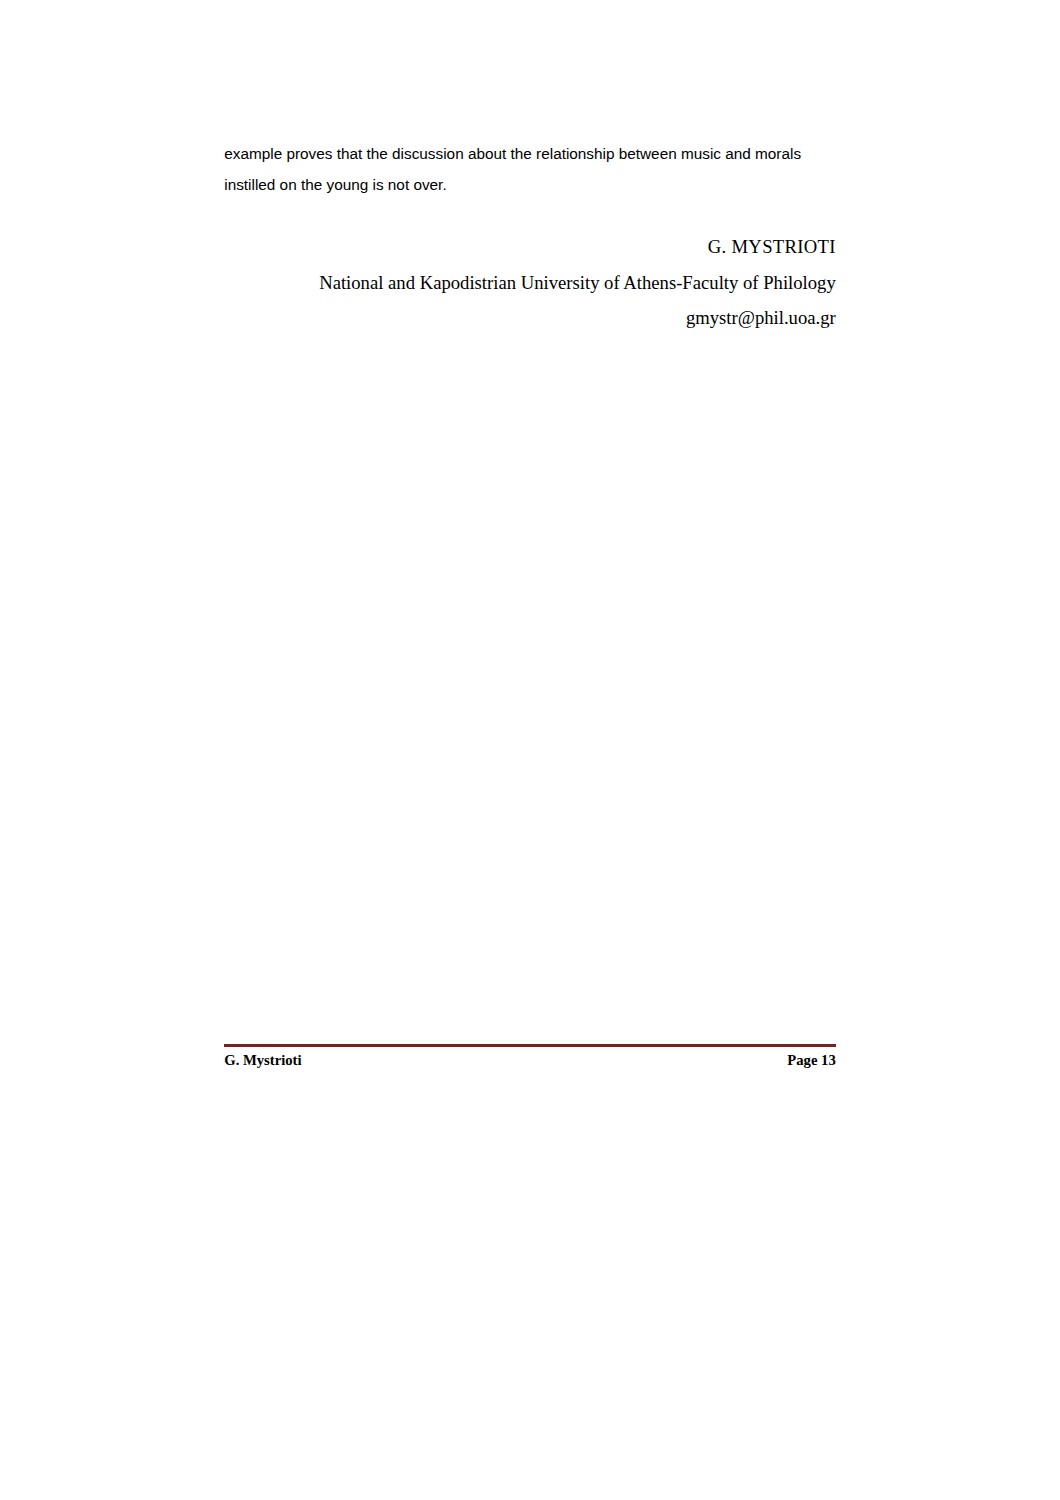example proves that the discussion about the relationship between music and morals instilled on the young is not over.
G. MYSTRIOTI
National and Kapodistrian University of Athens-Faculty of Philology
gmystr@phil.uoa.gr
G. Mystrioti
Page 13